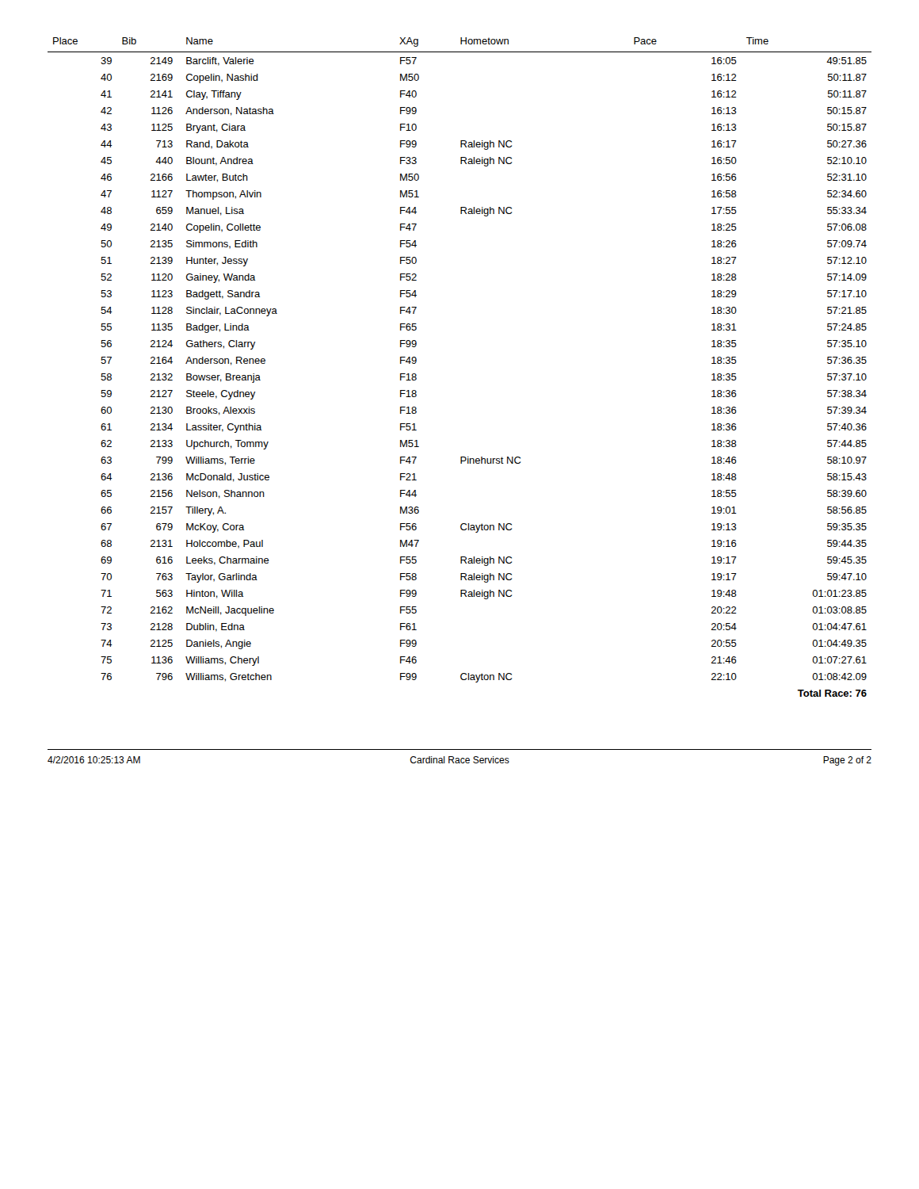| Place | Bib | Name | XAg | Hometown | Pace | Time |
| --- | --- | --- | --- | --- | --- | --- |
| 39 | 2149 | Barclift, Valerie | F57 | | 16:05 | 49:51.85 |
| 40 | 2169 | Copelin, Nashid | M50 | | 16:12 | 50:11.87 |
| 41 | 2141 | Clay, Tiffany | F40 | | 16:12 | 50:11.87 |
| 42 | 1126 | Anderson, Natasha | F99 | | 16:13 | 50:15.87 |
| 43 | 1125 | Bryant, Ciara | F10 | | 16:13 | 50:15.87 |
| 44 | 713 | Rand, Dakota | F99 | Raleigh NC | 16:17 | 50:27.36 |
| 45 | 440 | Blount, Andrea | F33 | Raleigh NC | 16:50 | 52:10.10 |
| 46 | 2166 | Lawter, Butch | M50 | | 16:56 | 52:31.10 |
| 47 | 1127 | Thompson, Alvin | M51 | | 16:58 | 52:34.60 |
| 48 | 659 | Manuel, Lisa | F44 | Raleigh NC | 17:55 | 55:33.34 |
| 49 | 2140 | Copelin, Collette | F47 | | 18:25 | 57:06.08 |
| 50 | 2135 | Simmons, Edith | F54 | | 18:26 | 57:09.74 |
| 51 | 2139 | Hunter, Jessy | F50 | | 18:27 | 57:12.10 |
| 52 | 1120 | Gainey, Wanda | F52 | | 18:28 | 57:14.09 |
| 53 | 1123 | Badgett, Sandra | F54 | | 18:29 | 57:17.10 |
| 54 | 1128 | Sinclair, LaConneya | F47 | | 18:30 | 57:21.85 |
| 55 | 1135 | Badger, Linda | F65 | | 18:31 | 57:24.85 |
| 56 | 2124 | Gathers, Clarry | F99 | | 18:35 | 57:35.10 |
| 57 | 2164 | Anderson, Renee | F49 | | 18:35 | 57:36.35 |
| 58 | 2132 | Bowser, Breanja | F18 | | 18:35 | 57:37.10 |
| 59 | 2127 | Steele, Cydney | F18 | | 18:36 | 57:38.34 |
| 60 | 2130 | Brooks, Alexxis | F18 | | 18:36 | 57:39.34 |
| 61 | 2134 | Lassiter, Cynthia | F51 | | 18:36 | 57:40.36 |
| 62 | 2133 | Upchurch, Tommy | M51 | | 18:38 | 57:44.85 |
| 63 | 799 | Williams, Terrie | F47 | Pinehurst NC | 18:46 | 58:10.97 |
| 64 | 2136 | McDonald, Justice | F21 | | 18:48 | 58:15.43 |
| 65 | 2156 | Nelson, Shannon | F44 | | 18:55 | 58:39.60 |
| 66 | 2157 | Tillery, A. | M36 | | 19:01 | 58:56.85 |
| 67 | 679 | McKoy, Cora | F56 | Clayton NC | 19:13 | 59:35.35 |
| 68 | 2131 | Holccombe, Paul | M47 | | 19:16 | 59:44.35 |
| 69 | 616 | Leeks, Charmaine | F55 | Raleigh NC | 19:17 | 59:45.35 |
| 70 | 763 | Taylor, Garlinda | F58 | Raleigh NC | 19:17 | 59:47.10 |
| 71 | 563 | Hinton, Willa | F99 | Raleigh NC | 19:48 | 01:01:23.85 |
| 72 | 2162 | McNeill, Jacqueline | F55 | | 20:22 | 01:03:08.85 |
| 73 | 2128 | Dublin, Edna | F61 | | 20:54 | 01:04:47.61 |
| 74 | 2125 | Daniels, Angie | F99 | | 20:55 | 01:04:49.35 |
| 75 | 1136 | Williams, Cheryl | F46 | | 21:46 | 01:07:27.61 |
| 76 | 796 | Williams, Gretchen | F99 | Clayton NC | 22:10 | 01:08:42.09 |
| Total Race: 76 |
4/2/2016 10:25:13 AM
Cardinal Race Services
Page 2 of 2